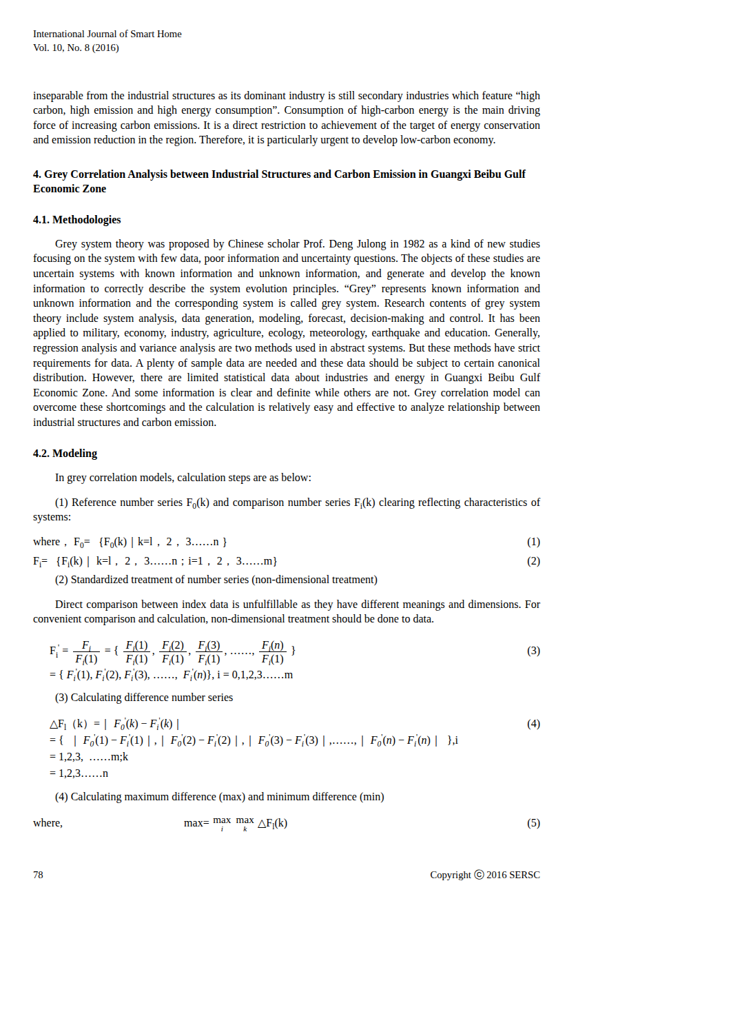International Journal of Smart Home
Vol. 10, No. 8 (2016)
inseparable from the industrial structures as its dominant industry is still secondary industries which feature “high carbon, high emission and high energy consumption”. Consumption of high-carbon energy is the main driving force of increasing carbon emissions. It is a direct restriction to achievement of the target of energy conservation and emission reduction in the region. Therefore, it is particularly urgent to develop low-carbon economy.
4. Grey Correlation Analysis between Industrial Structures and Carbon Emission in Guangxi Beibu Gulf Economic Zone
4.1. Methodologies
Grey system theory was proposed by Chinese scholar Prof. Deng Julong in 1982 as a kind of new studies focusing on the system with few data, poor information and uncertainty questions. The objects of these studies are uncertain systems with known information and unknown information, and generate and develop the known information to correctly describe the system evolution principles. “Grey” represents known information and unknown information and the corresponding system is called grey system. Research contents of grey system theory include system analysis, data generation, modeling, forecast, decision-making and control. It has been applied to military, economy, industry, agriculture, ecology, meteorology, earthquake and education. Generally, regression analysis and variance analysis are two methods used in abstract systems. But these methods have strict requirements for data. A plenty of sample data are needed and these data should be subject to certain canonical distribution. However, there are limited statistical data about industries and energy in Guangxi Beibu Gulf Economic Zone. And some information is clear and definite while others are not. Grey correlation model can overcome these shortcomings and the calculation is relatively easy and effective to analyze relationship between industrial structures and carbon emission.
4.2. Modeling
In grey correlation models, calculation steps are as below:
(1) Reference number series F0(k) and comparison number series Fi(k) clearing reflecting characteristics of systems:
where， F0= ｛F0(k)｜k=l， 2， 3……n ｝
(1)
Fi= ｛Fi(k)｜ k=l， 2， 3……n；i=1， 2， 3……m｝
(2)
(2) Standardized treatment of number series (non-dimensional treatment)
Direct comparison between index data is unfulfillable as they have different meanings and dimensions. For convenient comparison and calculation, non-dimensional treatment should be done to data.
Fi' = Fi Fi(1) = { Fi(1) Fi(1), Fi(2) Fi(1), Fi(3) Fi(1), ……, Fi(n) Fi(1) }
= { Fi'(1), Fi'(2), Fi'(3), ……, Fi'(n)}, i = 0,1,2,3……m
(3)
(3) Calculating difference number series
△Fl（k）=｜ F0'(k) − Fi'(k)｜
= { ｜ F0'(1) − Fi'(1)｜,｜ F0'(2) − Fi'(2)｜,｜ F0'(3) − Fi'(3)｜,……,｜ F0'(n) − Fi'(n)｜ },i
= 1,2,3, ……m;k
= 1,2,3……n
(4)
(4) Calculating maximum difference (max) and minimum difference (min)
where,           max= max i max k △Fl(k)
(5)
78 Copyright ⓒ 2016 SERSC